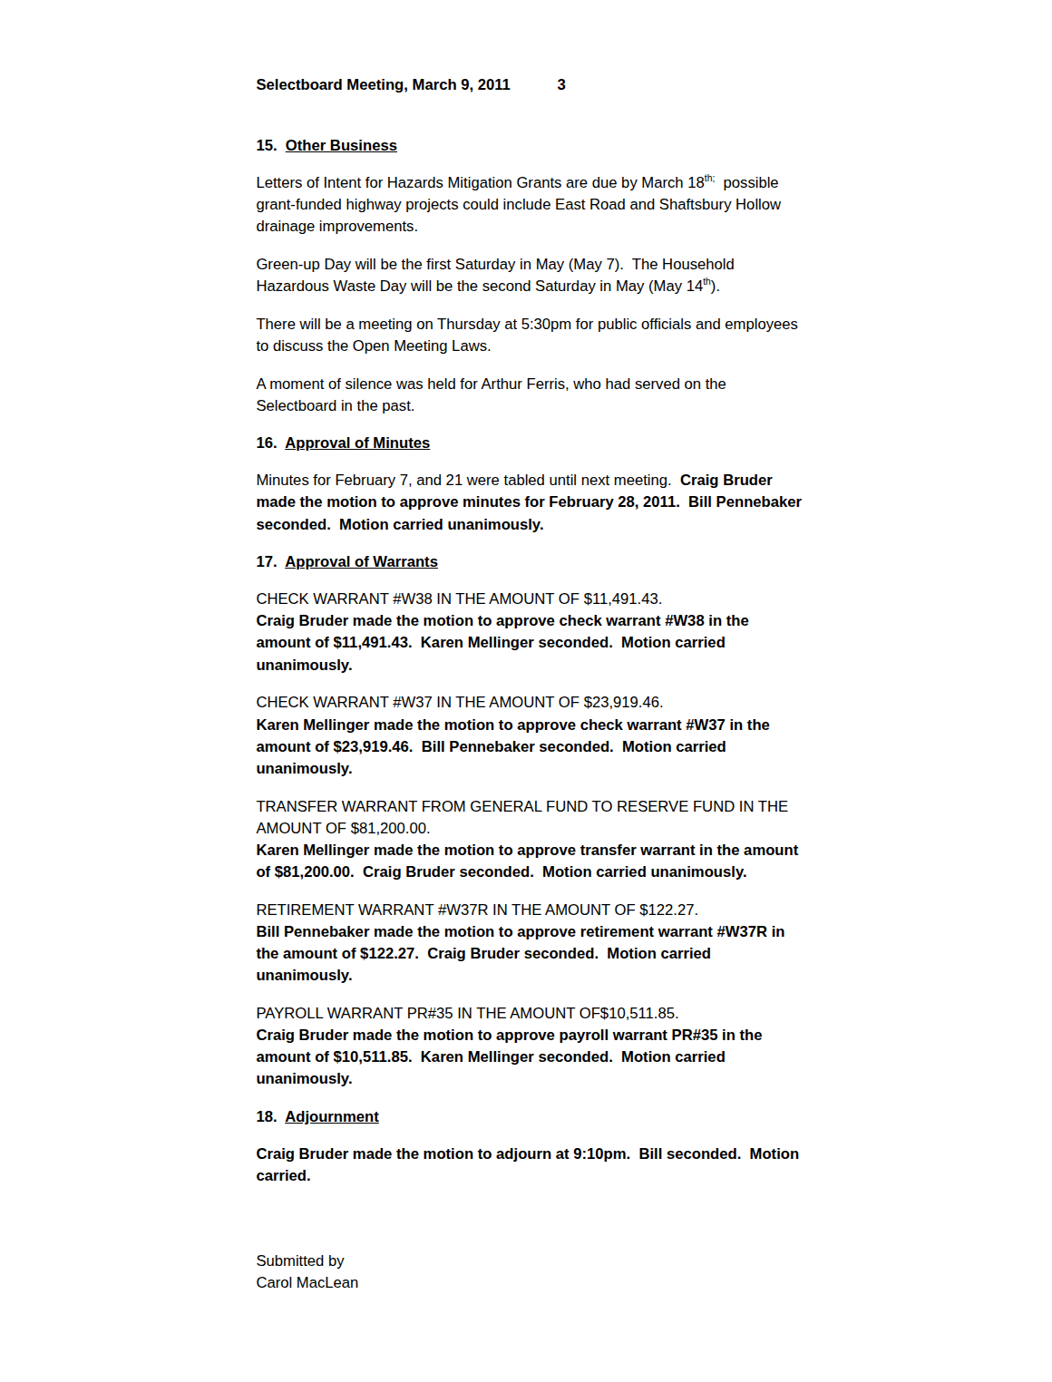Selectboard Meeting, March 9, 2011 3
15. Other Business
Letters of Intent for Hazards Mitigation Grants are due by March 18th; possible grant-funded highway projects could include East Road and Shaftsbury Hollow drainage improvements.
Green-up Day will be the first Saturday in May (May 7). The Household Hazardous Waste Day will be the second Saturday in May (May 14th).
There will be a meeting on Thursday at 5:30pm for public officials and employees to discuss the Open Meeting Laws.
A moment of silence was held for Arthur Ferris, who had served on the Selectboard in the past.
16. Approval of Minutes
Minutes for February 7, and 21 were tabled until next meeting. Craig Bruder made the motion to approve minutes for February 28, 2011. Bill Pennebaker seconded. Motion carried unanimously.
17. Approval of Warrants
CHECK WARRANT #W38 IN THE AMOUNT OF $11,491.43.
Craig Bruder made the motion to approve check warrant #W38 in the amount of $11,491.43. Karen Mellinger seconded. Motion carried unanimously.
CHECK WARRANT #W37 IN THE AMOUNT OF $23,919.46.
Karen Mellinger made the motion to approve check warrant #W37 in the amount of $23,919.46. Bill Pennebaker seconded. Motion carried unanimously.
TRANSFER WARRANT FROM GENERAL FUND TO RESERVE FUND IN THE AMOUNT OF $81,200.00.
Karen Mellinger made the motion to approve transfer warrant in the amount of $81,200.00. Craig Bruder seconded. Motion carried unanimously.
RETIREMENT WARRANT #W37R IN THE AMOUNT OF $122.27.
Bill Pennebaker made the motion to approve retirement warrant #W37R in the amount of $122.27. Craig Bruder seconded. Motion carried unanimously.
PAYROLL WARRANT PR#35 IN THE AMOUNT OF$10,511.85.
Craig Bruder made the motion to approve payroll warrant PR#35 in the amount of $10,511.85. Karen Mellinger seconded. Motion carried unanimously.
18. Adjournment
Craig Bruder made the motion to adjourn at 9:10pm. Bill seconded. Motion carried.
Submitted by
Carol MacLean